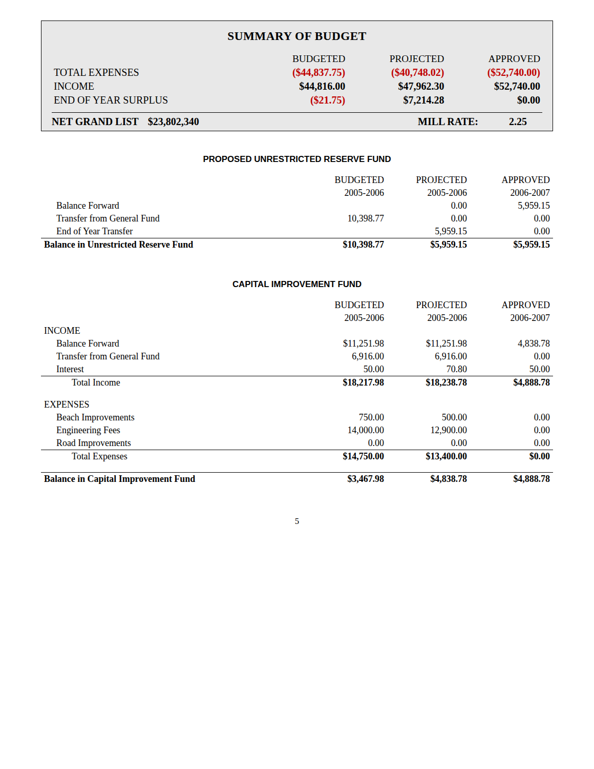SUMMARY OF BUDGET
| | BUDGETED | PROJECTED | APPROVED |
| TOTAL EXPENSES | ($44,837.75) | ($40,748.02) | ($52,740.00) |
| INCOME | $44,816.00 | $47,962.30 | $52,740.00 |
| END OF YEAR SURPLUS | ($21.75) | $7,214.28 | $0.00 |
NET GRAND LIST $23,802,340 MILL RATE: 2.25
PROPOSED UNRESTRICTED RESERVE FUND
| | BUDGETED | PROJECTED | APPROVED |
| | 2005-2006 | 2005-2006 | 2006-2007 |
| Balance Forward | | 0.00 | 5,959.15 |
| Transfer from General Fund | 10,398.77 | 0.00 | 0.00 |
| End of Year Transfer | | 5,959.15 | 0.00 |
| Balance in Unrestricted Reserve Fund | $10,398.77 | $5,959.15 | $5,959.15 |
CAPITAL IMPROVEMENT FUND
| | BUDGETED | PROJECTED | APPROVED |
| | 2005-2006 | 2005-2006 | 2006-2007 |
| INCOME | | | |
| Balance Forward | $11,251.98 | $11,251.98 | 4,838.78 |
| Transfer from General Fund | 6,916.00 | 6,916.00 | 0.00 |
| Interest | 50.00 | 70.80 | 50.00 |
| Total Income | $18,217.98 | $18,238.78 | $4,888.78 |
| EXPENSES | | | |
| Beach Improvements | 750.00 | 500.00 | 0.00 |
| Engineering Fees | 14,000.00 | 12,900.00 | 0.00 |
| Road Improvements | 0.00 | 0.00 | 0.00 |
| Total Expenses | $14,750.00 | $13,400.00 | $0.00 |
| Balance in Capital Improvement Fund | $3,467.98 | $4,838.78 | $4,888.78 |
5